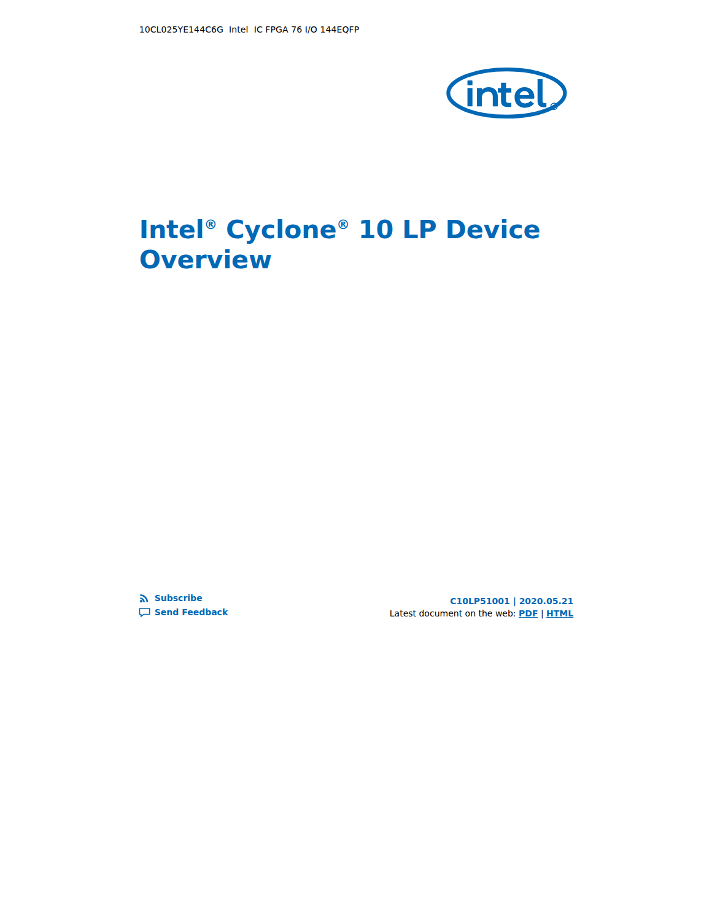10CL025YE144C6G Intel IC FPGA 76 I/O 144EQFP
R
Intel® Cyclone® 10 LP Device
Overview
| Subscribe Send Feedback | C10LP51001 / 2020.05.21 Latest document on the web: PDF / HTML |